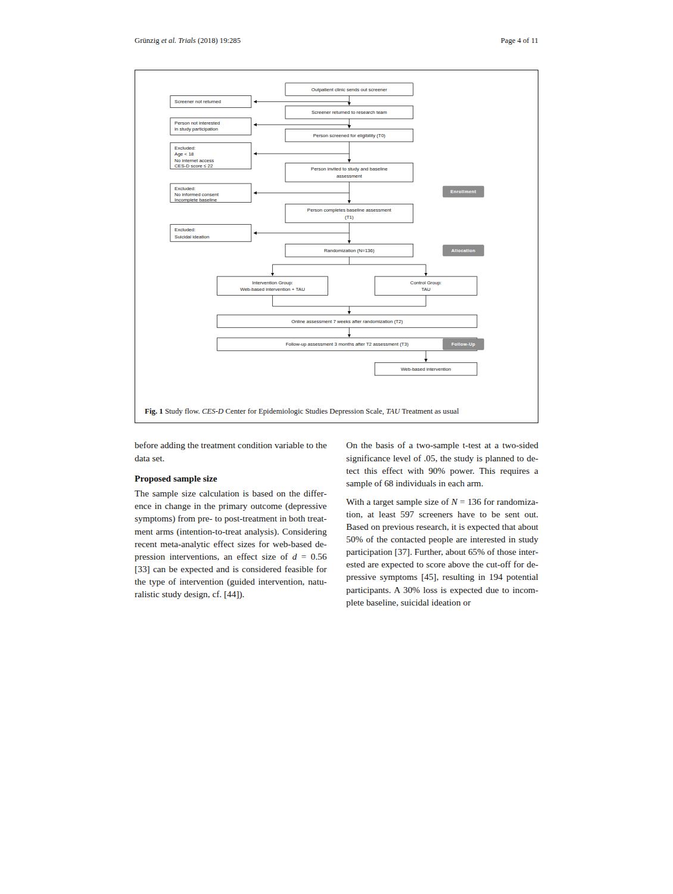Grünzig et al. Trials (2018) 19:285
Page 4 of 11
Outpatient clinic sends out screener Screener returned to research team Screener not returned Person screened for eligibility (T0) Person not interested in study participation Excluded: Age < 18 No internet access CES-D score ≤ 22 Person invited to study and baseline assessment Excluded: No informed consent Incomplete baseline Enrollment Person completes baseline assessment (T1) Excluded: Suicidal ideation Randomization (N=136) Allocation Intervention Group: Web-based intervention + TAU Control Group: TAU Online assessment 7 weeks after randomization (T2) Follow-up assessment 3 months after T2 assessment (T3) Follow-Up Web-based intervention
Fig. 1 Study flow. CES-D Center for Epidemiologic Studies Depression Scale, TAU Treatment as usual
before adding the treatment condition variable to the data set.
Proposed sample size
The sample size calculation is based on the difference in change in the primary outcome (depressive symptoms) from pre- to post-treatment in both treatment arms (intention-to-treat analysis). Considering recent meta-analytic effect sizes for web-based depression interventions, an effect size of d = 0.56 [33] can be expected and is considered feasible for the type of intervention (guided intervention, naturalistic study design, cf. [44]).
On the basis of a two-sample t-test at a two-sided significance level of .05, the study is planned to detect this effect with 90% power. This requires a sample of 68 individuals in each arm.
With a target sample size of N = 136 for randomization, at least 597 screeners have to be sent out. Based on previous research, it is expected that about 50% of the contacted people are interested in study participation [37]. Further, about 65% of those interested are expected to score above the cut-off for depressive symptoms [45], resulting in 194 potential participants. A 30% loss is expected due to incomplete baseline, suicidal ideation or